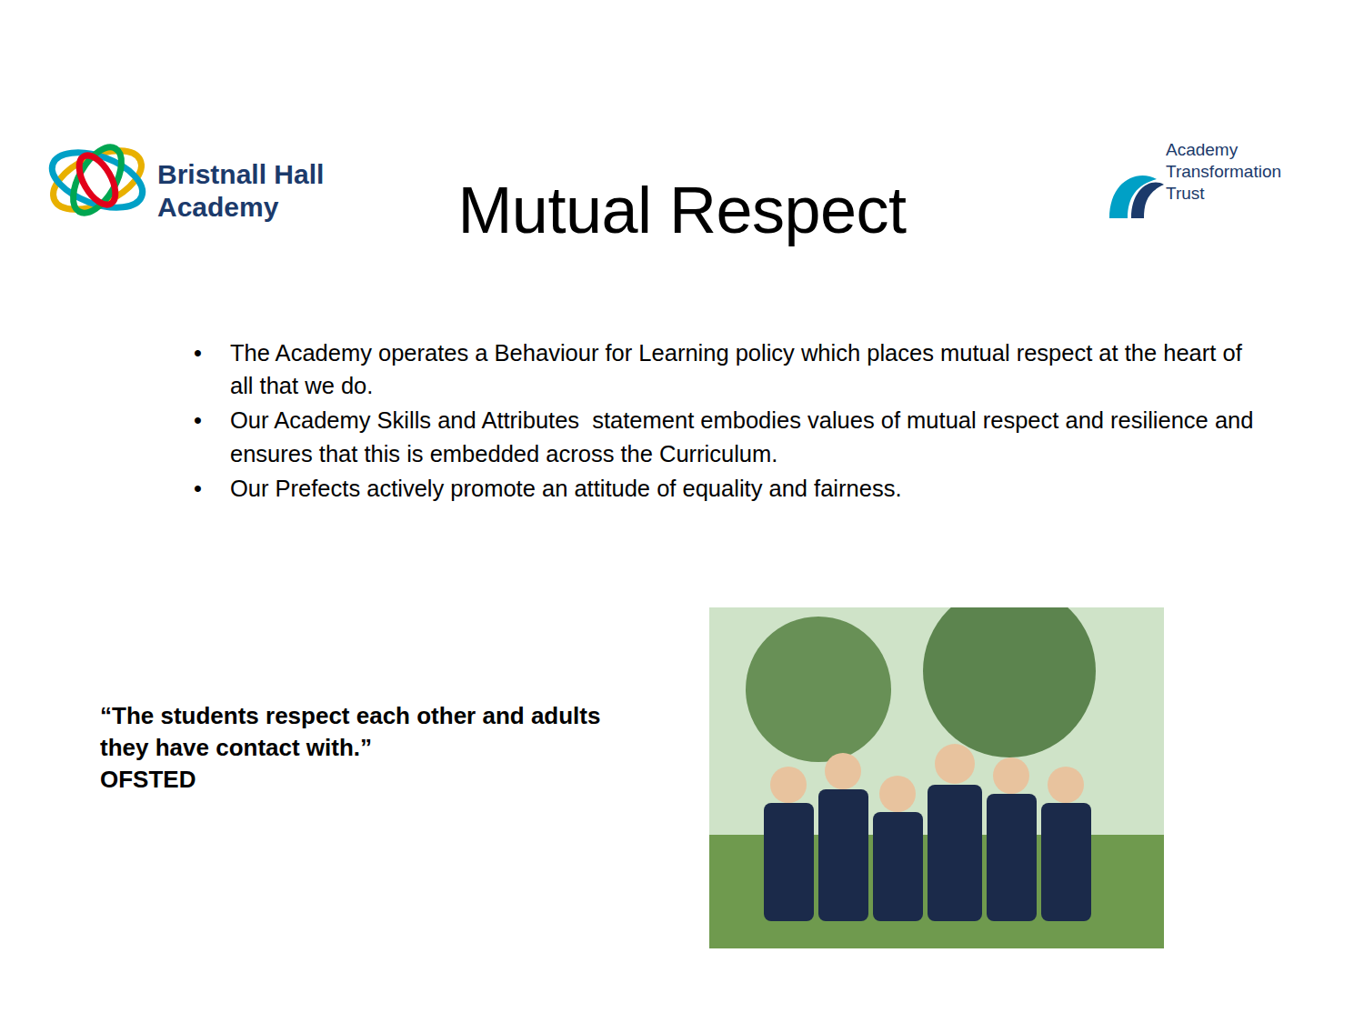Mutual Respect
The Academy operates a Behaviour for Learning policy which places mutual respect at the heart of all that we do.
Our Academy Skills and Attributes statement embodies values of mutual respect and resilience and ensures that this is embedded across the Curriculum.
Our Prefects actively promote an attitude of equality and fairness.
“The students respect each other and adults they have contact with.”
OFSTED